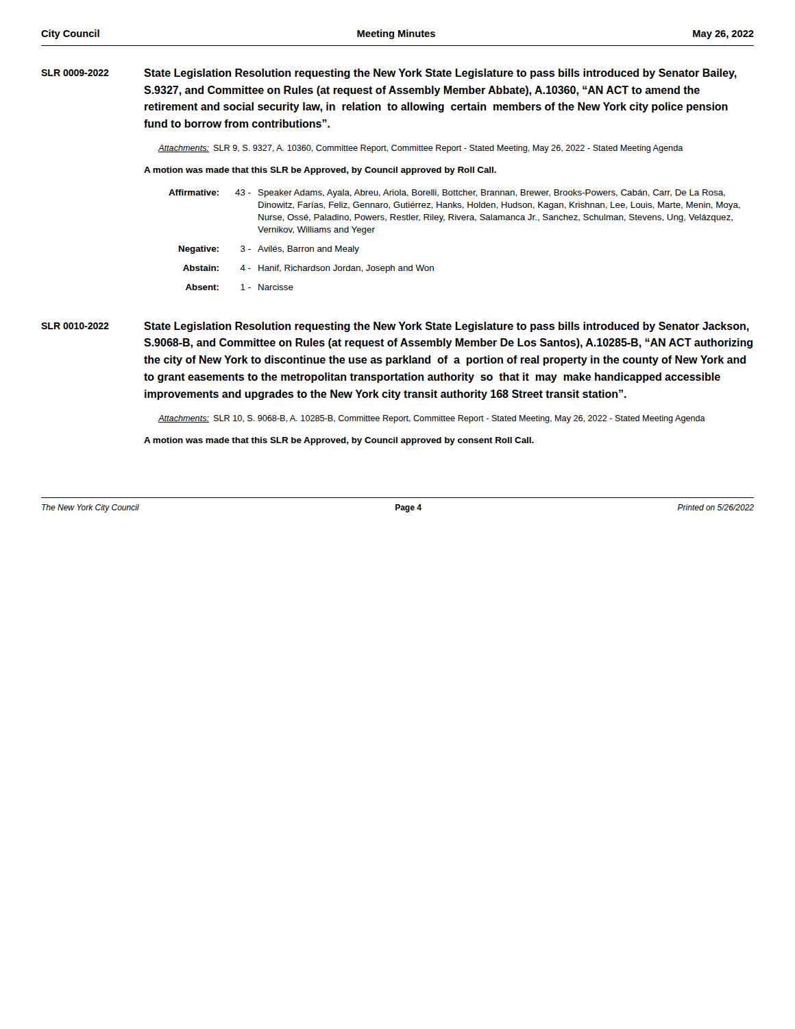City Council
Meeting Minutes
May 26, 2022
SLR 0009-2022
State Legislation Resolution requesting the New York State Legislature to pass bills introduced by Senator Bailey, S.9327, and Committee on Rules (at request of Assembly Member Abbate), A.10360, “AN ACT to amend the retirement and social security law, in relation to allowing certain members of the New York city police pension fund to borrow from contributions”.
Attachments:
SLR 9, S. 9327, A. 10360, Committee Report, Committee Report - Stated Meeting, May 26, 2022 - Stated Meeting Agenda
A motion was made that this SLR be Approved, by Council approved by Roll Call.
Affirmative:
43 -
Speaker Adams, Ayala, Abreu, Ariola, Borelli, Bottcher, Brannan, Brewer, Brooks-Powers, Cabán, Carr, De La Rosa, Dinowitz, Farías, Feliz, Gennaro, Gutiérrez, Hanks, Holden, Hudson, Kagan, Krishnan, Lee, Louis, Marte, Menin, Moya, Nurse, Ossé, Paladino, Powers, Restler, Riley, Rivera, Salamanca Jr., Sanchez, Schulman, Stevens, Ung, Velázquez, Vernikov, Williams and Yeger
Negative:
3 -
Avilés, Barron and Mealy
Abstain:
4 -
Hanif, Richardson Jordan, Joseph and Won
Absent:
1 -
Narcisse
SLR 0010-2022
State Legislation Resolution requesting the New York State Legislature to pass bills introduced by Senator Jackson, S.9068-B, and Committee on Rules (at request of Assembly Member De Los Santos), A.10285-B, “AN ACT authorizing the city of New York to discontinue the use as parkland of a portion of real property in the county of New York and to grant easements to the metropolitan transportation authority so that it may make handicapped accessible improvements and upgrades to the New York city transit authority 168 Street transit station”.
Attachments:
SLR 10, S. 9068-B, A. 10285-B, Committee Report, Committee Report - Stated Meeting, May 26, 2022 - Stated Meeting Agenda
A motion was made that this SLR be Approved, by Council approved by consent Roll Call.
The New York City Council
Page 4
Printed on 5/26/2022